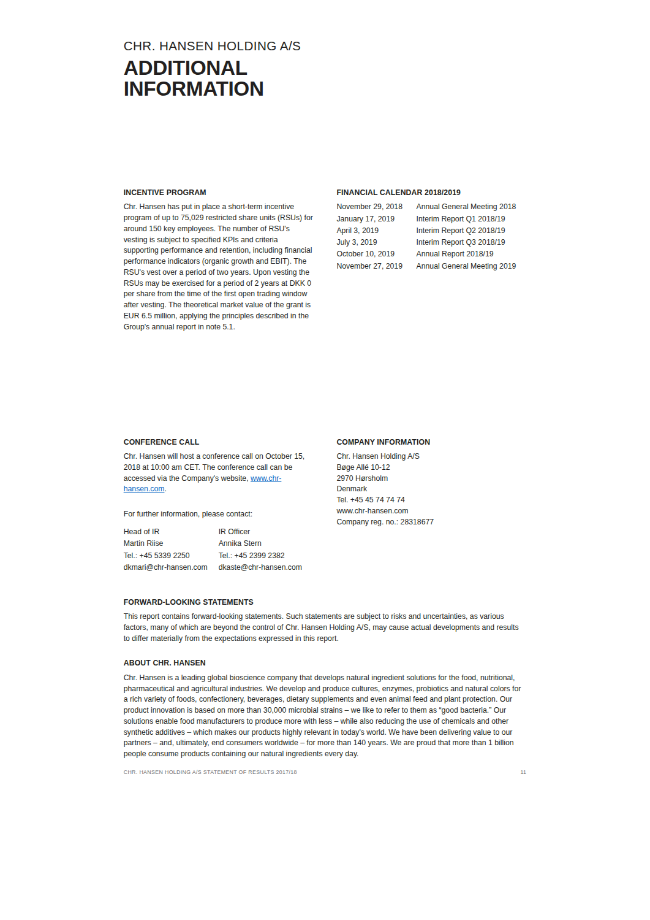CHR. HANSEN HOLDING A/S
ADDITIONAL
INFORMATION
Incentive program
Chr. Hansen has put in place a short-term incentive program of up to 75,029 restricted share units (RSUs) for around 150 key employees. The number of RSU's vesting is subject to specified KPIs and criteria supporting performance and retention, including financial performance indicators (organic growth and EBIT). The RSU's vest over a period of two years. Upon vesting the RSUs may be exercised for a period of 2 years at DKK 0 per share from the time of the first open trading window after vesting. The theoretical market value of the grant is EUR 6.5 million, applying the principles described in the Group's annual report in note 5.1.
Financial calendar 2018/2019
| November 29, 2018 | Annual General Meeting 2018 |
| January 17, 2019 | Interim Report Q1 2018/19 |
| April 3, 2019 | Interim Report Q2 2018/19 |
| July 3, 2019 | Interim Report Q3 2018/19 |
| October 10, 2019 | Annual Report 2018/19 |
| November 27, 2019 | Annual General Meeting 2019 |
Conference call
Chr. Hansen will host a conference call on October 15, 2018 at 10:00 am CET. The conference call can be accessed via the Company's website, www.chr-hansen.com.
For further information, please contact:
| Head of IR | IR Officer |
| Martin Riise | Annika Stern |
| Tel.: +45 5339 2250 | Tel.: +45 2399 2382 |
| dkmari@chr-hansen.com | dkaste@chr-hansen.com |
Company information
Chr. Hansen Holding A/S
Bøge Allé 10-12
2970 Hørsholm
Denmark
Tel. +45 45 74 74 74
www.chr-hansen.com
Company reg. no.: 28318677
Forward-looking statements
This report contains forward-looking statements. Such statements are subject to risks and uncertainties, as various factors, many of which are beyond the control of Chr. Hansen Holding A/S, may cause actual developments and results to differ materially from the expectations expressed in this report.
About Chr. Hansen
Chr. Hansen is a leading global bioscience company that develops natural ingredient solutions for the food, nutritional, pharmaceutical and agricultural industries. We develop and produce cultures, enzymes, probiotics and natural colors for a rich variety of foods, confectionery, beverages, dietary supplements and even animal feed and plant protection. Our product innovation is based on more than 30,000 microbial strains – we like to refer to them as “good bacteria.” Our solutions enable food manufacturers to produce more with less – while also reducing the use of chemicals and other synthetic additives – which makes our products highly relevant in today's world. We have been delivering value to our partners – and, ultimately, end consumers worldwide – for more than 140 years. We are proud that more than 1 billion people consume products containing our natural ingredients every day.
CHR. HANSEN HOLDING A/S STATEMENT OF RESULTS 2017/18 11